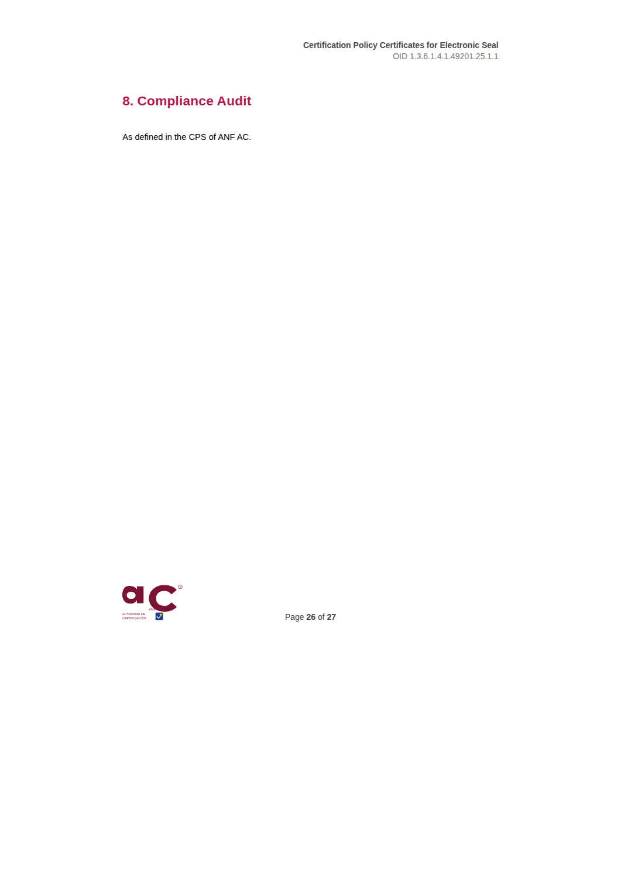Certification Policy Certificates for Electronic Seal
OID 1.3.6.1.4.1.49201.25.1.1
8. Compliance Audit
As defined in the CPS of ANF AC.
R ANF AUTORIDAD DE CERTIFICACIÓN
Page 26 of 27